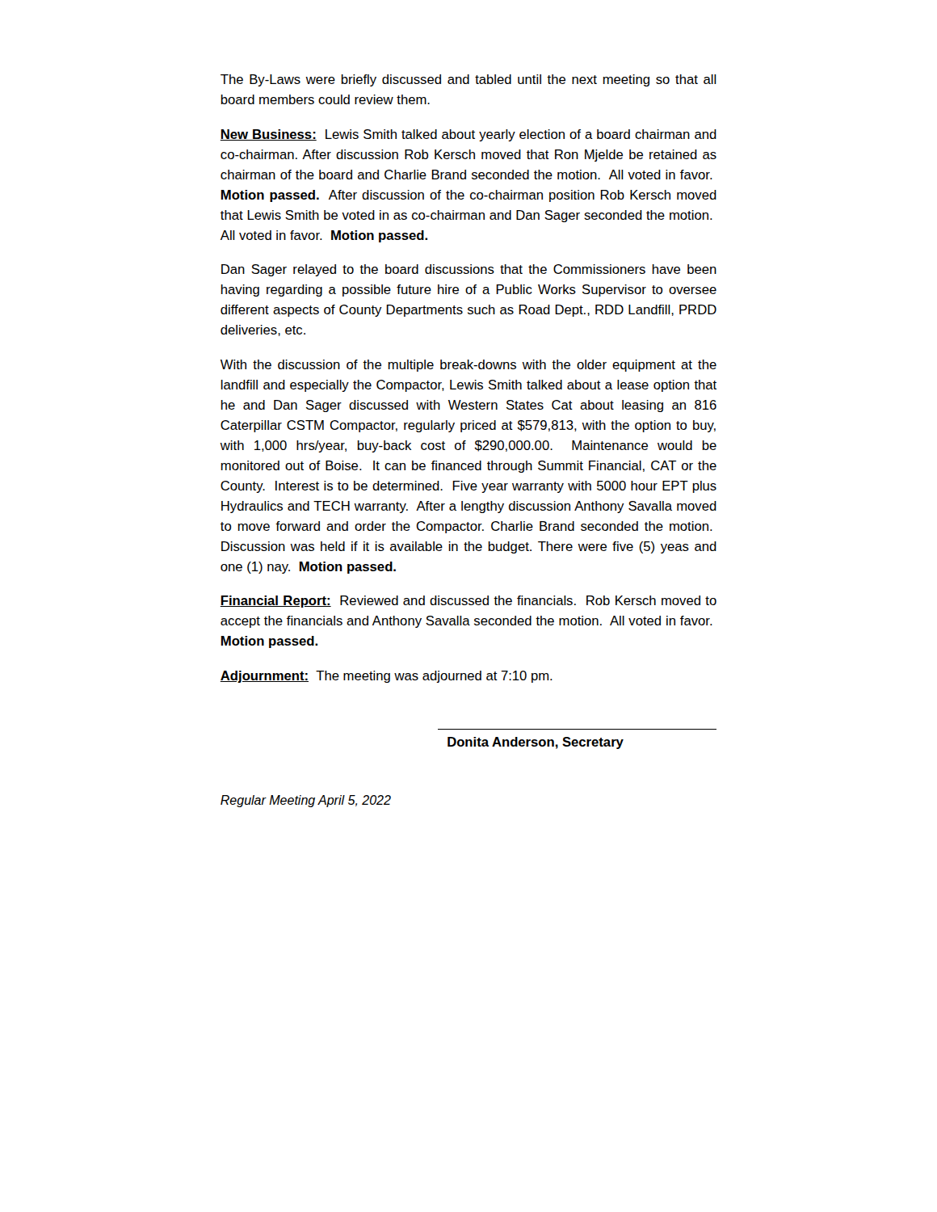The By-Laws were briefly discussed and tabled until the next meeting so that all board members could review them.
New Business: Lewis Smith talked about yearly election of a board chairman and co-chairman. After discussion Rob Kersch moved that Ron Mjelde be retained as chairman of the board and Charlie Brand seconded the motion. All voted in favor. Motion passed. After discussion of the co-chairman position Rob Kersch moved that Lewis Smith be voted in as co-chairman and Dan Sager seconded the motion. All voted in favor. Motion passed.
Dan Sager relayed to the board discussions that the Commissioners have been having regarding a possible future hire of a Public Works Supervisor to oversee different aspects of County Departments such as Road Dept., RDD Landfill, PRDD deliveries, etc.
With the discussion of the multiple break-downs with the older equipment at the landfill and especially the Compactor, Lewis Smith talked about a lease option that he and Dan Sager discussed with Western States Cat about leasing an 816 Caterpillar CSTM Compactor, regularly priced at $579,813, with the option to buy, with 1,000 hrs/year, buy-back cost of $290,000.00. Maintenance would be monitored out of Boise. It can be financed through Summit Financial, CAT or the County. Interest is to be determined. Five year warranty with 5000 hour EPT plus Hydraulics and TECH warranty. After a lengthy discussion Anthony Savalla moved to move forward and order the Compactor. Charlie Brand seconded the motion. Discussion was held if it is available in the budget. There were five (5) yeas and one (1) nay. Motion passed.
Financial Report: Reviewed and discussed the financials. Rob Kersch moved to accept the financials and Anthony Savalla seconded the motion. All voted in favor. Motion passed.
Adjournment: The meeting was adjourned at 7:10 pm.
Donita Anderson, Secretary
Regular Meeting April 5, 2022